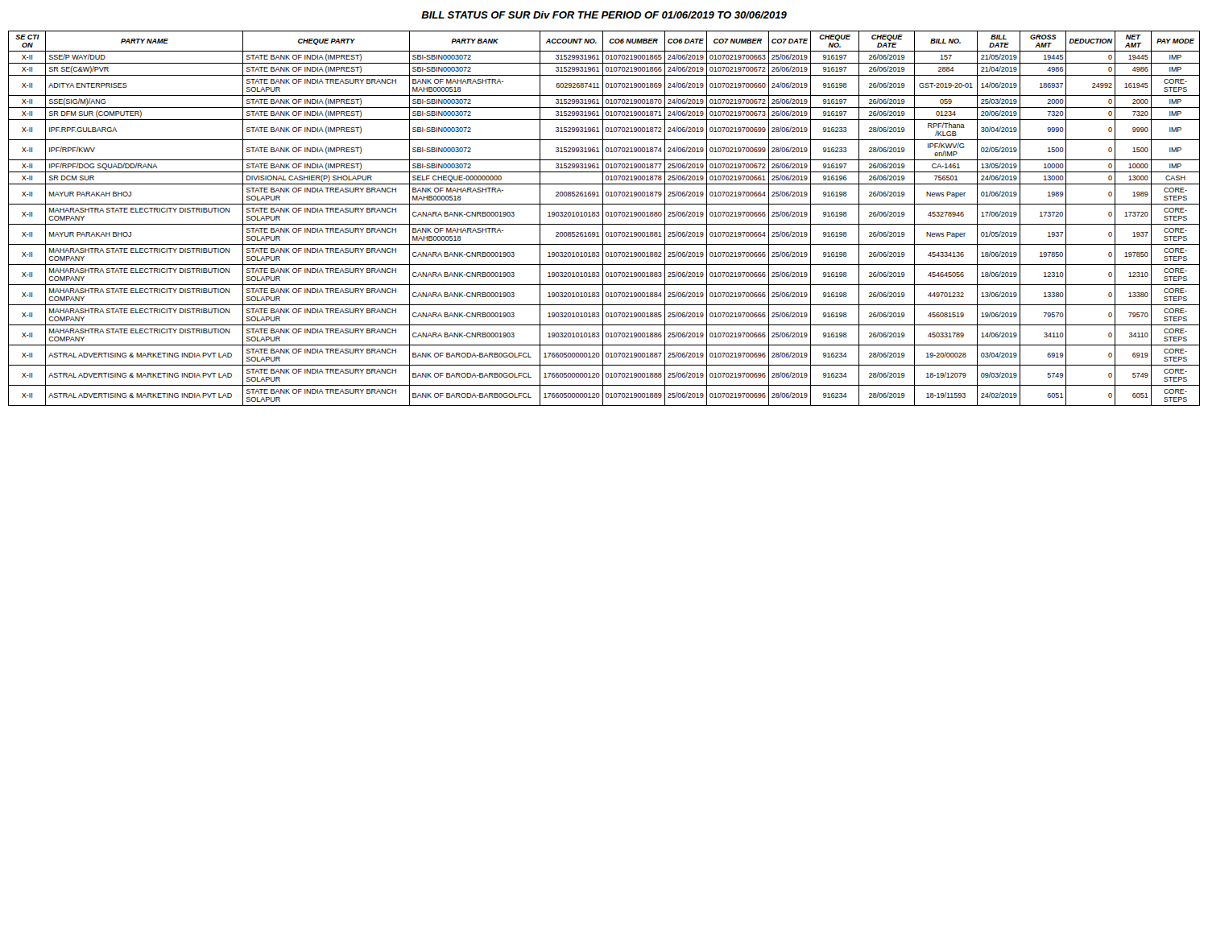BILL STATUS OF SUR Div FOR THE PERIOD OF 01/06/2019 TO 30/06/2019
| SE CTI ON | PARTY NAME | CHEQUE PARTY | PARTY BANK | ACCOUNT NO. | CO6 NUMBER | CO6 DATE | CO7 NUMBER | CO7 DATE | CHEQUE NO. | CHEQUE DATE | BILL NO. | BILL DATE | GROSS AMT | DEDUCTION | NET AMT | PAY MODE |
| --- | --- | --- | --- | --- | --- | --- | --- | --- | --- | --- | --- | --- | --- | --- | --- | --- |
| X-II | SSE/P WAY/DUD | STATE BANK OF INDIA (IMPREST) | SBI-SBIN0003072 | 31529931961 | 01070219001865 | 24/06/2019 | 01070219700663 | 25/06/2019 | 916197 | 26/06/2019 | 157 | 21/05/2019 | 19445 | 0 | 19445 | IMP |
| X-II | SR SE(C&W)/PVR | STATE BANK OF INDIA (IMPREST) | SBI-SBIN0003072 | 31529931961 | 01070219001866 | 24/06/2019 | 01070219700672 | 26/06/2019 | 916197 | 26/06/2019 | 2884 | 21/04/2019 | 4986 | 0 | 4986 | IMP |
| X-II | ADITYA ENTERPRISES | STATE BANK OF INDIA TREASURY BRANCH SOLAPUR | BANK OF MAHARASHTRA-MAHB0000518 | 60292687411 | 01070219001869 | 24/06/2019 | 01070219700660 | 24/06/2019 | 916198 | 26/06/2019 | GST-2019-20-01 | 14/06/2019 | 186937 | 24992 | 161945 | CORE-STEPS |
| X-II | SSE(SIG/M)/ANG | STATE BANK OF INDIA (IMPREST) | SBI-SBIN0003072 | 31529931961 | 01070219001870 | 24/06/2019 | 01070219700672 | 26/06/2019 | 916197 | 26/06/2019 | 059 | 25/03/2019 | 2000 | 0 | 2000 | IMP |
| X-II | SR DFM SUR (COMPUTER) | STATE BANK OF INDIA (IMPREST) | SBI-SBIN0003072 | 31529931961 | 01070219001871 | 24/06/2019 | 01070219700673 | 26/06/2019 | 916197 | 26/06/2019 | 01234 | 20/06/2019 | 7320 | 0 | 7320 | IMP |
| X-II | IPF.RPF.GULBARGA | STATE BANK OF INDIA (IMPREST) | SBI-SBIN0003072 | 31529931961 | 01070219001872 | 24/06/2019 | 01070219700699 | 28/06/2019 | 916233 | 28/06/2019 | RPF/Thana /KLGB | 30/04/2019 | 9990 | 0 | 9990 | IMP |
| X-II | IPF/RPF/KWV | STATE BANK OF INDIA (IMPREST) | SBI-SBIN0003072 | 31529931961 | 01070219001874 | 24/06/2019 | 01070219700699 | 28/06/2019 | 916233 | 28/06/2019 | IPF/KWV/G en/IMP | 02/05/2019 | 1500 | 0 | 1500 | IMP |
| X-II | IPF/RPF/DOG SQUAD/DD/RANA | STATE BANK OF INDIA (IMPREST) | SBI-SBIN0003072 | 31529931961 | 01070219001877 | 25/06/2019 | 01070219700672 | 26/06/2019 | 916197 | 26/06/2019 | CA-1461 | 13/05/2019 | 10000 | 0 | 10000 | IMP |
| X-II | SR DCM SUR | DIVISIONAL CASHIER(P) SHOLAPUR | SELF CHEQUE-000000000 | | 01070219001878 | 25/06/2019 | 01070219700661 | 25/06/2019 | 916196 | 26/06/2019 | 756501 | 24/06/2019 | 13000 | 0 | 13000 | CASH |
| X-II | MAYUR PARAKAH BHOJ | STATE BANK OF INDIA TREASURY BRANCH SOLAPUR | BANK OF MAHARASHTRA-MAHB0000518 | 20085261691 | 01070219001879 | 25/06/2019 | 01070219700664 | 25/06/2019 | 916198 | 26/06/2019 | News Paper | 01/06/2019 | 1989 | 0 | 1989 | CORE-STEPS |
| X-II | MAHARASHTRA STATE ELECTRICITY DISTRIBUTION COMPANY | STATE BANK OF INDIA TREASURY BRANCH SOLAPUR | CANARA BANK-CNRB0001903 | 1903201010183 | 01070219001880 | 25/06/2019 | 01070219700666 | 25/06/2019 | 916198 | 26/06/2019 | 453278946 | 17/06/2019 | 173720 | 0 | 173720 | CORE-STEPS |
| X-II | MAYUR PARAKAH BHOJ | STATE BANK OF INDIA TREASURY BRANCH SOLAPUR | BANK OF MAHARASHTRA-MAHB0000518 | 20085261691 | 01070219001881 | 25/06/2019 | 01070219700664 | 25/06/2019 | 916198 | 26/06/2019 | News Paper | 01/05/2019 | 1937 | 0 | 1937 | CORE-STEPS |
| X-II | MAHARASHTRA STATE ELECTRICITY DISTRIBUTION COMPANY | STATE BANK OF INDIA TREASURY BRANCH SOLAPUR | CANARA BANK-CNRB0001903 | 1903201010183 | 01070219001882 | 25/06/2019 | 01070219700666 | 25/06/2019 | 916198 | 26/06/2019 | 454334136 | 18/06/2019 | 197850 | 0 | 197850 | CORE-STEPS |
| X-II | MAHARASHTRA STATE ELECTRICITY DISTRIBUTION COMPANY | STATE BANK OF INDIA TREASURY BRANCH SOLAPUR | CANARA BANK-CNRB0001903 | 1903201010183 | 01070219001883 | 25/06/2019 | 01070219700666 | 25/06/2019 | 916198 | 26/06/2019 | 454645056 | 18/06/2019 | 12310 | 0 | 12310 | CORE-STEPS |
| X-II | MAHARASHTRA STATE ELECTRICITY DISTRIBUTION COMPANY | STATE BANK OF INDIA TREASURY BRANCH SOLAPUR | CANARA BANK-CNRB0001903 | 1903201010183 | 01070219001884 | 25/06/2019 | 01070219700666 | 25/06/2019 | 916198 | 26/06/2019 | 449701232 | 13/06/2019 | 13380 | 0 | 13380 | CORE-STEPS |
| X-II | MAHARASHTRA STATE ELECTRICITY DISTRIBUTION COMPANY | STATE BANK OF INDIA TREASURY BRANCH SOLAPUR | CANARA BANK-CNRB0001903 | 1903201010183 | 01070219001885 | 25/06/2019 | 01070219700666 | 25/06/2019 | 916198 | 26/06/2019 | 456081519 | 19/06/2019 | 79570 | 0 | 79570 | CORE-STEPS |
| X-II | MAHARASHTRA STATE ELECTRICITY DISTRIBUTION COMPANY | STATE BANK OF INDIA TREASURY BRANCH SOLAPUR | CANARA BANK-CNRB0001903 | 1903201010183 | 01070219001886 | 25/06/2019 | 01070219700666 | 25/06/2019 | 916198 | 26/06/2019 | 450331789 | 14/06/2019 | 34110 | 0 | 34110 | CORE-STEPS |
| X-II | ASTRAL ADVERTISING & MARKETING INDIA PVT LAD | STATE BANK OF INDIA TREASURY BRANCH SOLAPUR | BANK OF BARODA-BARB0GOLFCL | 17660500000120 | 01070219001887 | 25/06/2019 | 01070219700696 | 28/06/2019 | 916234 | 28/06/2019 | 19-20/00028 | 03/04/2019 | 6919 | 0 | 6919 | CORE-STEPS |
| X-II | ASTRAL ADVERTISING & MARKETING INDIA PVT LAD | STATE BANK OF INDIA TREASURY BRANCH SOLAPUR | BANK OF BARODA-BARB0GOLFCL | 17660500000120 | 01070219001888 | 25/06/2019 | 01070219700696 | 28/06/2019 | 916234 | 28/06/2019 | 18-19/12079 | 09/03/2019 | 5749 | 0 | 5749 | CORE-STEPS |
| X-II | ASTRAL ADVERTISING & MARKETING INDIA PVT LAD | STATE BANK OF INDIA TREASURY BRANCH SOLAPUR | BANK OF BARODA-BARB0GOLFCL | 17660500000120 | 01070219001889 | 25/06/2019 | 01070219700696 | 28/06/2019 | 916234 | 28/06/2019 | 18-19/11593 | 24/02/2019 | 6051 | 0 | 6051 | CORE-STEPS |